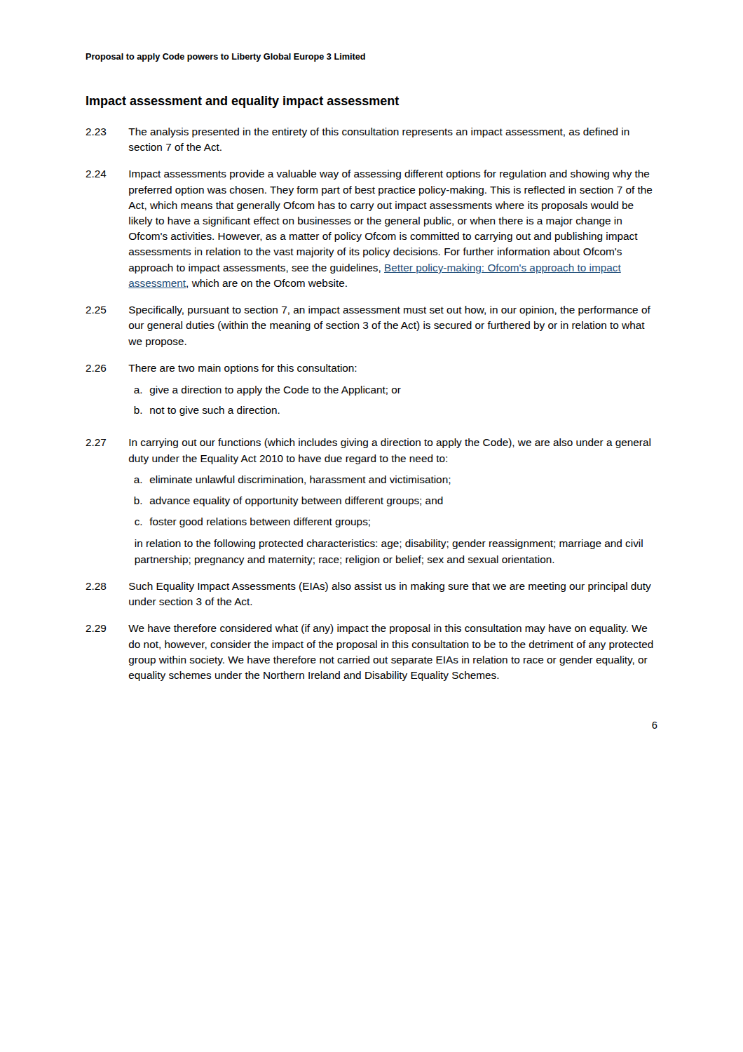Proposal to apply Code powers to Liberty Global Europe 3 Limited
Impact assessment and equality impact assessment
2.23
The analysis presented in the entirety of this consultation represents an impact assessment, as defined in section 7 of the Act.
2.24
Impact assessments provide a valuable way of assessing different options for regulation and showing why the preferred option was chosen. They form part of best practice policy-making. This is reflected in section 7 of the Act, which means that generally Ofcom has to carry out impact assessments where its proposals would be likely to have a significant effect on businesses or the general public, or when there is a major change in Ofcom's activities. However, as a matter of policy Ofcom is committed to carrying out and publishing impact assessments in relation to the vast majority of its policy decisions. For further information about Ofcom's approach to impact assessments, see the guidelines, Better policy-making: Ofcom's approach to impact assessment, which are on the Ofcom website.
2.25
Specifically, pursuant to section 7, an impact assessment must set out how, in our opinion, the performance of our general duties (within the meaning of section 3 of the Act) is secured or furthered by or in relation to what we propose.
2.26
There are two main options for this consultation:
give a direction to apply the Code to the Applicant; or
not to give such a direction.
2.27
In carrying out our functions (which includes giving a direction to apply the Code), we are also under a general duty under the Equality Act 2010 to have due regard to the need to:
eliminate unlawful discrimination, harassment and victimisation;
advance equality of opportunity between different groups; and
foster good relations between different groups;
in relation to the following protected characteristics: age; disability; gender reassignment; marriage and civil partnership; pregnancy and maternity; race; religion or belief; sex and sexual orientation.
2.28
Such Equality Impact Assessments (EIAs) also assist us in making sure that we are meeting our principal duty under section 3 of the Act.
2.29
We have therefore considered what (if any) impact the proposal in this consultation may have on equality. We do not, however, consider the impact of the proposal in this consultation to be to the detriment of any protected group within society. We have therefore not carried out separate EIAs in relation to race or gender equality, or equality schemes under the Northern Ireland and Disability Equality Schemes.
6